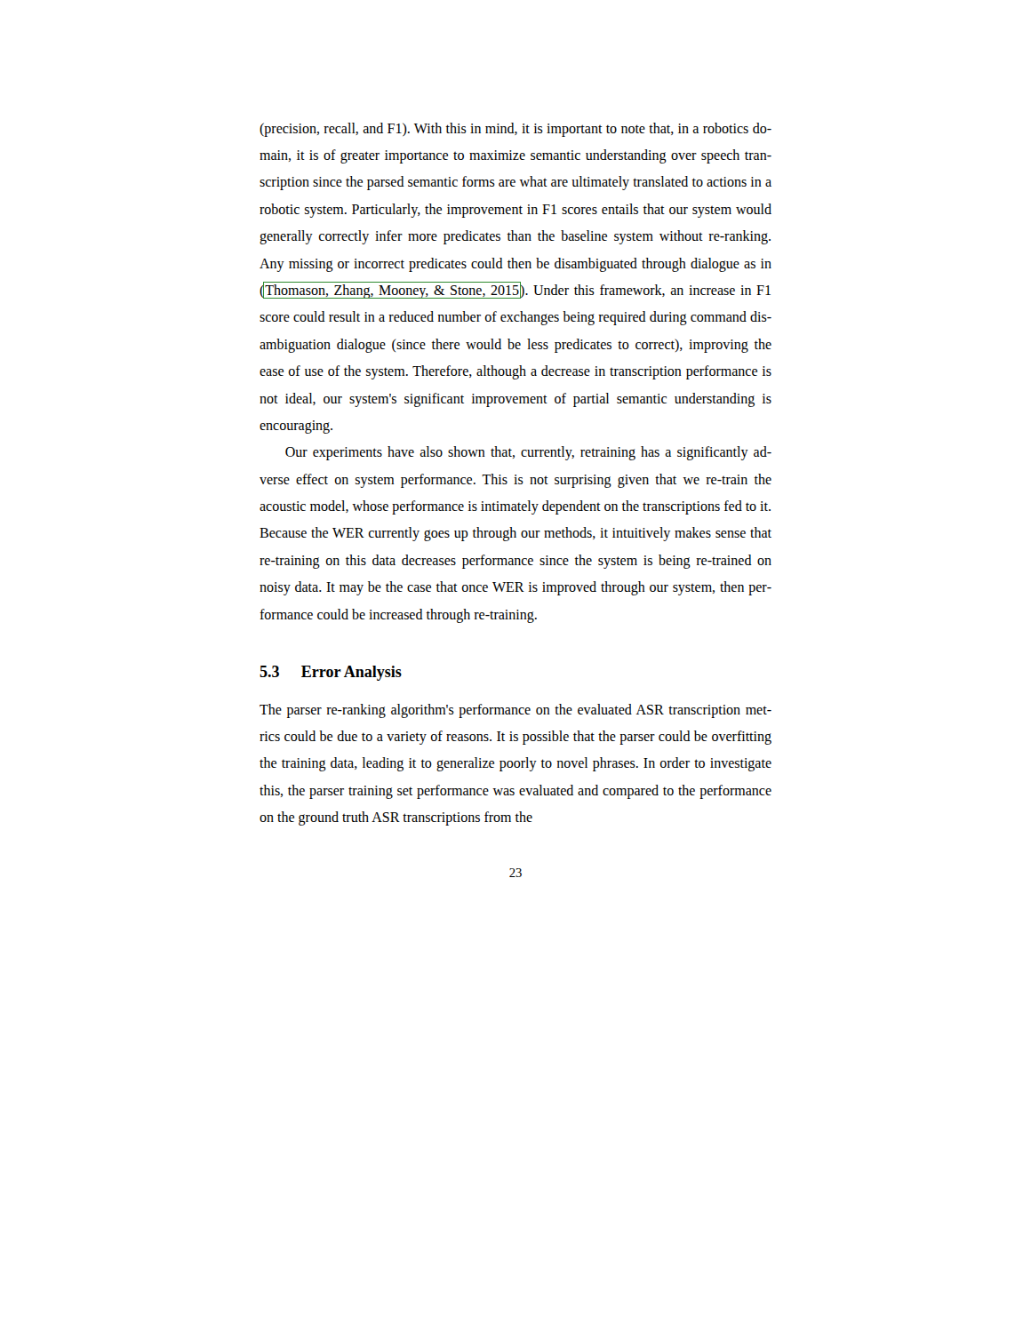(precision, recall, and F1). With this in mind, it is important to note that, in a robotics domain, it is of greater importance to maximize semantic understanding over speech transcription since the parsed semantic forms are what are ultimately translated to actions in a robotic system. Particularly, the improvement in F1 scores entails that our system would generally correctly infer more predicates than the baseline system without re-ranking. Any missing or incorrect predicates could then be disambiguated through dialogue as in (Thomason, Zhang, Mooney, & Stone, 2015). Under this framework, an increase in F1 score could result in a reduced number of exchanges being required during command disambiguation dialogue (since there would be less predicates to correct), improving the ease of use of the system. Therefore, although a decrease in transcription performance is not ideal, our system's significant improvement of partial semantic understanding is encouraging.
Our experiments have also shown that, currently, retraining has a significantly adverse effect on system performance. This is not surprising given that we re-train the acoustic model, whose performance is intimately dependent on the transcriptions fed to it. Because the WER currently goes up through our methods, it intuitively makes sense that re-training on this data decreases performance since the system is being re-trained on noisy data. It may be the case that once WER is improved through our system, then performance could be increased through re-training.
5.3 Error Analysis
The parser re-ranking algorithm's performance on the evaluated ASR transcription metrics could be due to a variety of reasons. It is possible that the parser could be overfitting the training data, leading it to generalize poorly to novel phrases. In order to investigate this, the parser training set performance was evaluated and compared to the performance on the ground truth ASR transcriptions from the
23